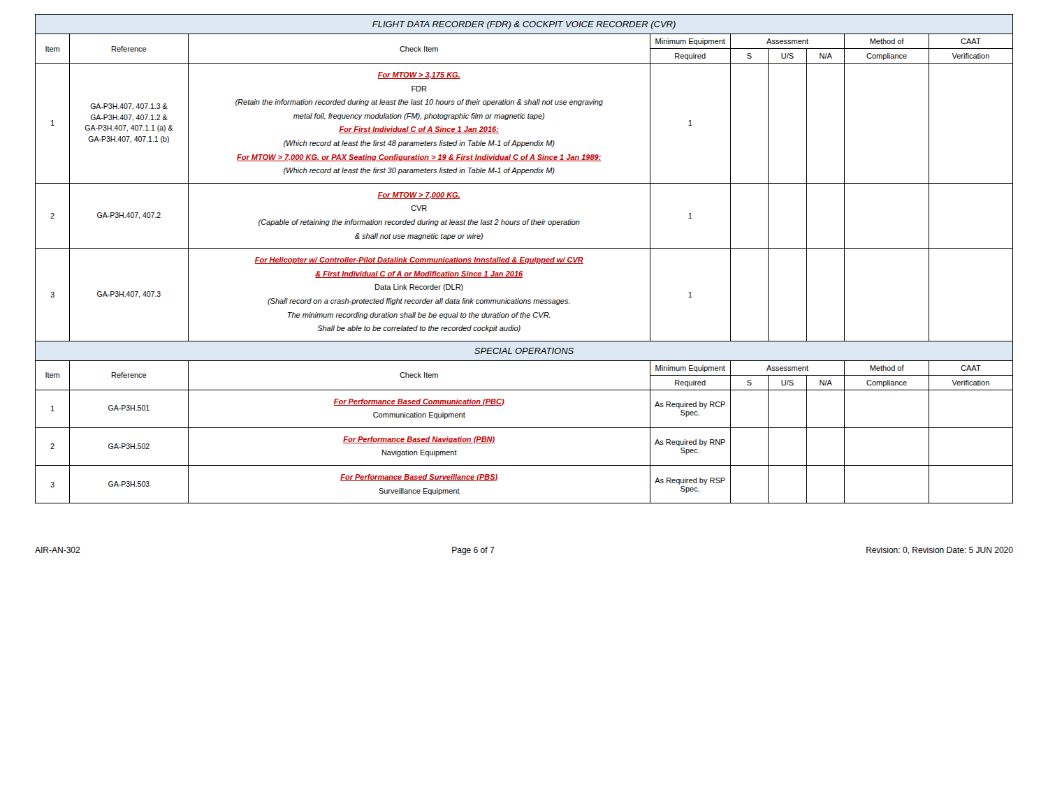| FLIGHT DATA RECORDER (FDR) & COCKPIT VOICE RECORDER (CVR) |
| Item | Reference | Check Item | Minimum Equipment | Assessment | Method of | CAAT |
| Required | S | U/S | N/A | Compliance | Verification |
| 1 | GA-P3H.407, 407.1.3 & GA-P3H.407, 407.1.2 & GA-P3H.407, 407.1.1 (a) & GA-P3H.407, 407.1.1 (b) | For MTOW > 3,175 KG. FDR (Retain the information recorded during at least the last 10 hours of their operation & shall not use engraving metal foil, frequency modulation (FM), photographic film or magnetic tape) For First Individual C of A Since 1 Jan 2016: (Which record at least the first 48 parameters listed in Table M-1 of Appendix M) For MTOW > 7,000 KG. or PAX Seating Configuration > 19 & First Individual C of A Since 1 Jan 1989: (Which record at least the first 30 parameters listed in Table M-1 of Appendix M) | 1 | | | | | |
| 2 | GA-P3H.407, 407.2 | For MTOW > 7,000 KG. CVR (Capable of retaining the information recorded during at least the last 2 hours of their operation & shall not use magnetic tape or wire) | 1 | | | | | |
| 3 | GA-P3H.407, 407.3 | For Helicopter w/ Controller-Pilot Datalink Communications Innstalled & Equipped w/ CVR & First Individual C of A or Modification Since 1 Jan 2016 Data Link Recorder (DLR) (Shall record on a crash-protected flight recorder all data link communications messages. The minimum recording duration shall be be equal to the duration of the CVR. Shall be able to be correlated to the recorded cockpit audio) | 1 | | | | | |
| SPECIAL OPERATIONS |
| Item | Reference | Check Item | Minimum Equipment | Assessment | Method of | CAAT |
| Required | S | U/S | N/A | Compliance | Verification |
| 1 | GA-P3H.501 | For Performance Based Communication (PBC) Communication Equipment | As Required by RCP Spec. | | | | | |
| 2 | GA-P3H.502 | For Performance Based Navigation (PBN) Navigation Equipment | As Required by RNP Spec. | | | | | |
| 3 | GA-P3H.503 | For Performance Based Surveillance (PBS) Surveillance Equipment | As Required by RSP Spec. | | | | | |
AIR-AN-302
Page 6 of 7
Revision: 0, Revision Date: 5 JUN 2020